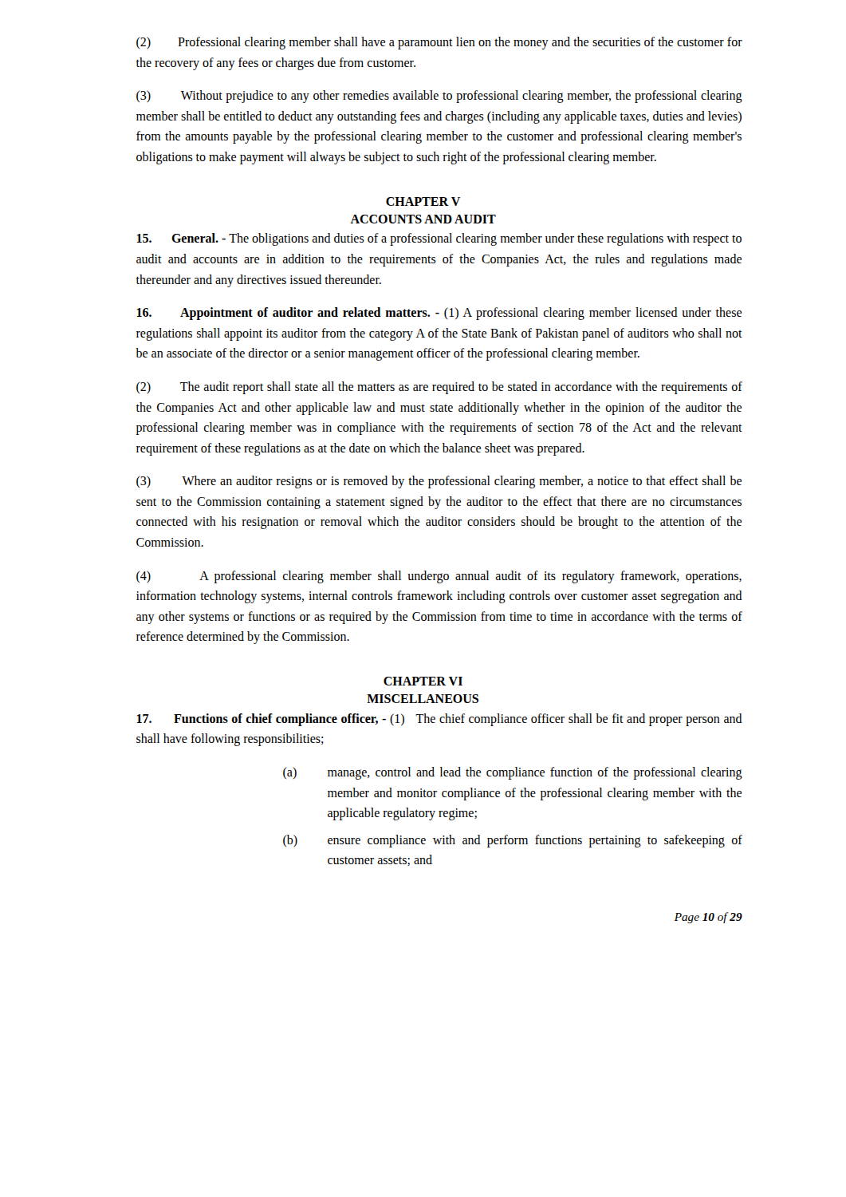(2) Professional clearing member shall have a paramount lien on the money and the securities of the customer for the recovery of any fees or charges due from customer.
(3) Without prejudice to any other remedies available to professional clearing member, the professional clearing member shall be entitled to deduct any outstanding fees and charges (including any applicable taxes, duties and levies) from the amounts payable by the professional clearing member to the customer and professional clearing member's obligations to make payment will always be subject to such right of the professional clearing member.
CHAPTER VACCOUNTS AND AUDIT
15. General. - The obligations and duties of a professional clearing member under these regulations with respect to audit and accounts are in addition to the requirements of the Companies Act, the rules and regulations made thereunder and any directives issued thereunder.
16. Appointment of auditor and related matters. - (1) A professional clearing member licensed under these regulations shall appoint its auditor from the category A of the State Bank of Pakistan panel of auditors who shall not be an associate of the director or a senior management officer of the professional clearing member.
(2) The audit report shall state all the matters as are required to be stated in accordance with the requirements of the Companies Act and other applicable law and must state additionally whether in the opinion of the auditor the professional clearing member was in compliance with the requirements of section 78 of the Act and the relevant requirement of these regulations as at the date on which the balance sheet was prepared.
(3) Where an auditor resigns or is removed by the professional clearing member, a notice to that effect shall be sent to the Commission containing a statement signed by the auditor to the effect that there are no circumstances connected with his resignation or removal which the auditor considers should be brought to the attention of the Commission.
(4) A professional clearing member shall undergo annual audit of its regulatory framework, operations, information technology systems, internal controls framework including controls over customer asset segregation and any other systems or functions or as required by the Commission from time to time in accordance with the terms of reference determined by the Commission.
CHAPTER VIMISCELLANEOUS
17. Functions of chief compliance officer, - (1) The chief compliance officer shall be fit and proper person and shall have following responsibilities;
(a) manage, control and lead the compliance function of the professional clearing member and monitor compliance of the professional clearing member with the applicable regulatory regime;
(b) ensure compliance with and perform functions pertaining to safekeeping of customer assets; and
Page 10 of 29